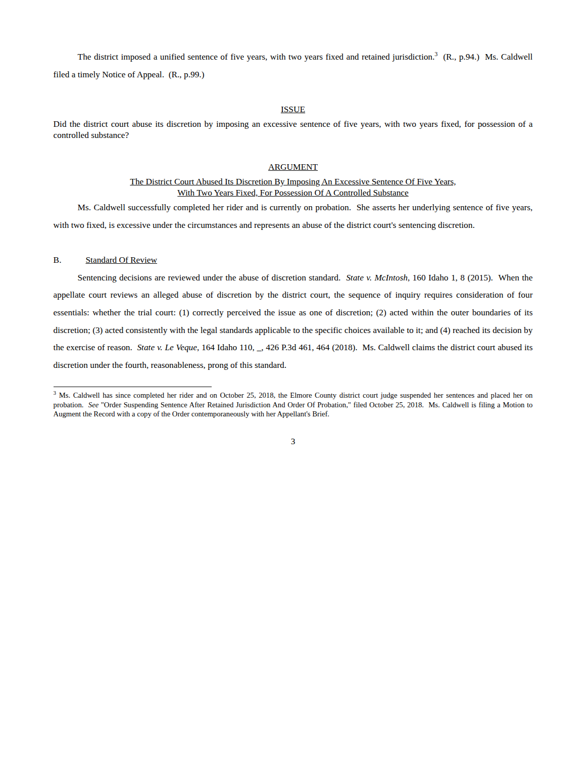The district imposed a unified sentence of five years, with two years fixed and retained jurisdiction.3 (R., p.94.) Ms. Caldwell filed a timely Notice of Appeal. (R., p.99.)
ISSUE
Did the district court abuse its discretion by imposing an excessive sentence of five years, with two years fixed, for possession of a controlled substance?
ARGUMENT
The District Court Abused Its Discretion By Imposing An Excessive Sentence Of Five Years,
With Two Years Fixed, For Possession Of A Controlled Substance
Ms. Caldwell successfully completed her rider and is currently on probation. She asserts her underlying sentence of five years, with two fixed, is excessive under the circumstances and represents an abuse of the district court's sentencing discretion.
B. Standard Of Review
Sentencing decisions are reviewed under the abuse of discretion standard. State v. McIntosh, 160 Idaho 1, 8 (2015). When the appellate court reviews an alleged abuse of discretion by the district court, the sequence of inquiry requires consideration of four essentials: whether the trial court: (1) correctly perceived the issue as one of discretion; (2) acted within the outer boundaries of its discretion; (3) acted consistently with the legal standards applicable to the specific choices available to it; and (4) reached its decision by the exercise of reason. State v. Le Veque, 164 Idaho 110, _, 426 P.3d 461, 464 (2018). Ms. Caldwell claims the district court abused its discretion under the fourth, reasonableness, prong of this standard.
3 Ms. Caldwell has since completed her rider and on October 25, 2018, the Elmore County district court judge suspended her sentences and placed her on probation. See "Order Suspending Sentence After Retained Jurisdiction And Order Of Probation," filed October 25, 2018. Ms. Caldwell is filing a Motion to Augment the Record with a copy of the Order contemporaneously with her Appellant's Brief.
3